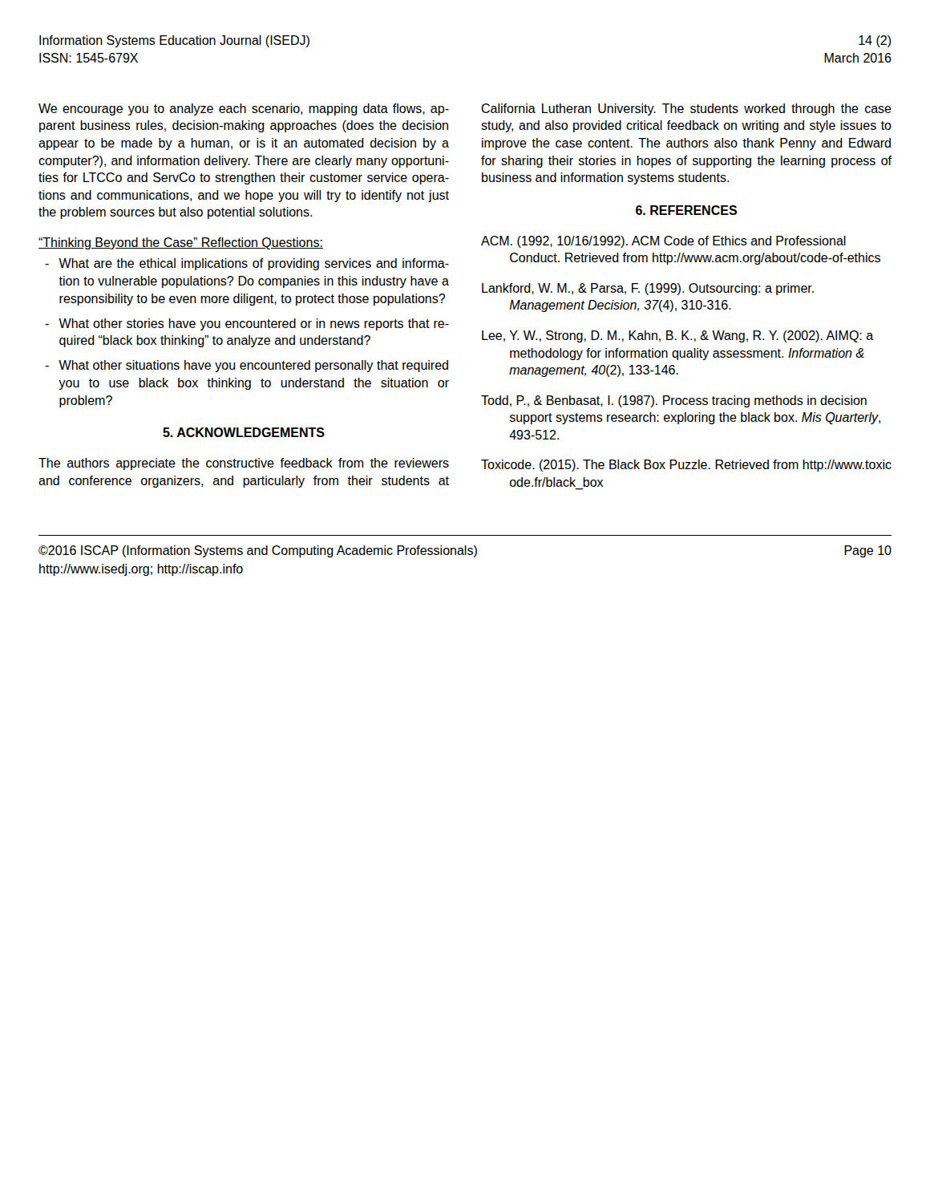Information Systems Education Journal (ISEDJ)
ISSN: 1545-679X
14 (2)
March 2016
We encourage you to analyze each scenario, mapping data flows, apparent business rules, decision-making approaches (does the decision appear to be made by a human, or is it an automated decision by a computer?), and information delivery. There are clearly many opportunities for LTCCo and ServCo to strengthen their customer service operations and communications, and we hope you will try to identify not just the problem sources but also potential solutions.
“Thinking Beyond the Case” Reflection Questions:
What are the ethical implications of providing services and information to vulnerable populations? Do companies in this industry have a responsibility to be even more diligent, to protect those populations?
What other stories have you encountered or in news reports that required “black box thinking” to analyze and understand?
What other situations have you encountered personally that required you to use black box thinking to understand the situation or problem?
5. ACKNOWLEDGEMENTS
The authors appreciate the constructive feedback from the reviewers and conference organizers, and particularly from their students at California Lutheran University. The students worked through the case study, and also provided critical feedback on writing and style issues to improve the case content. The authors also thank Penny and Edward for sharing their stories in hopes of supporting the learning process of business and information systems students.
6. REFERENCES
ACM. (1992, 10/16/1992). ACM Code of Ethics and Professional Conduct. Retrieved from http://www.acm.org/about/code-of-ethics
Lankford, W. M., & Parsa, F. (1999). Outsourcing: a primer. Management Decision, 37(4), 310-316.
Lee, Y. W., Strong, D. M., Kahn, B. K., & Wang, R. Y. (2002). AIMQ: a methodology for information quality assessment. Information & management, 40(2), 133-146.
Todd, P., & Benbasat, I. (1987). Process tracing methods in decision support systems research: exploring the black box. Mis Quarterly, 493-512.
Toxicode. (2015). The Black Box Puzzle. Retrieved from http://www.toxicode.fr/black_box
©2016 ISCAP (Information Systems and Computing Academic Professionals)
http://www.isedj.org; http://iscap.info
Page 10